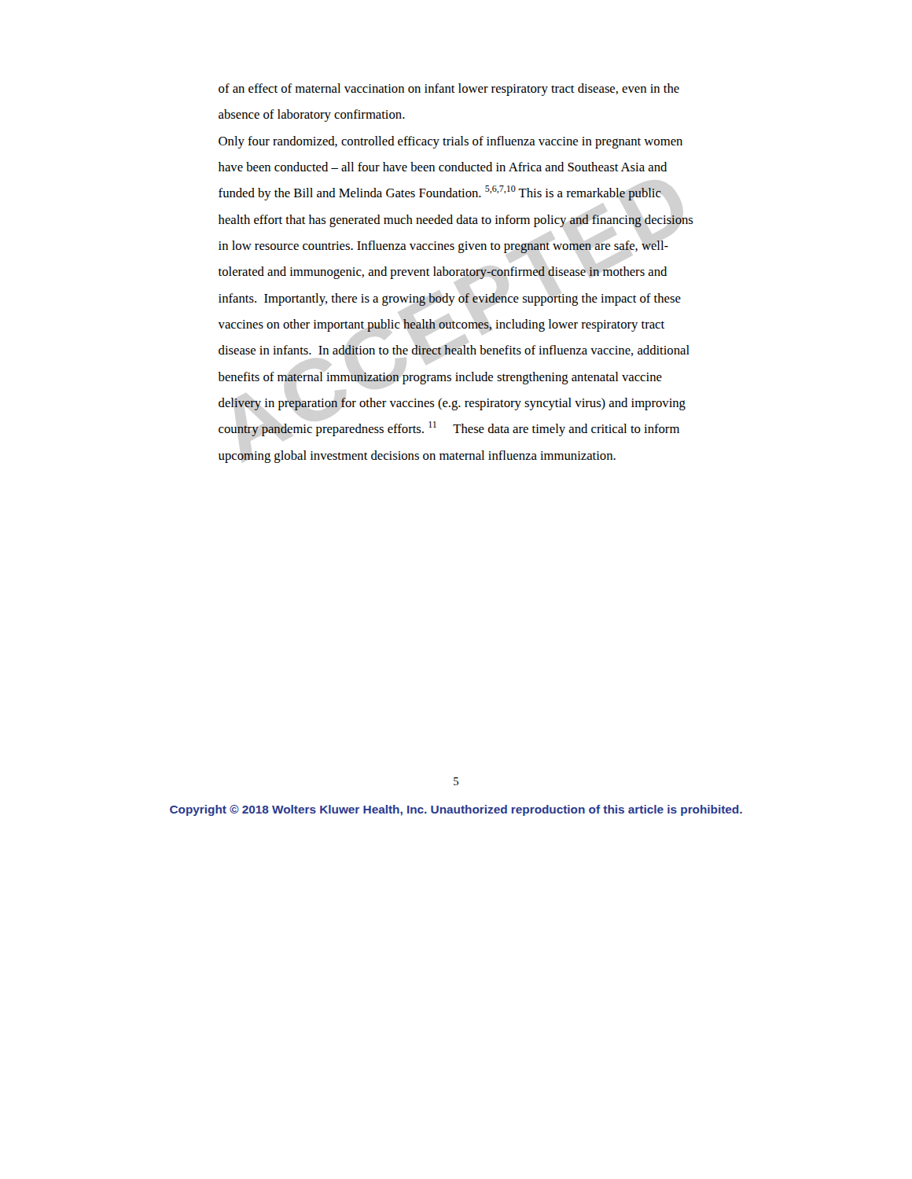ACCEPTED
of an effect of maternal vaccination on infant lower respiratory tract disease, even in the absence of laboratory confirmation.
Only four randomized, controlled efficacy trials of influenza vaccine in pregnant women have been conducted – all four have been conducted in Africa and Southeast Asia and funded by the Bill and Melinda Gates Foundation. 5,6,7,10 This is a remarkable public health effort that has generated much needed data to inform policy and financing decisions in low resource countries. Influenza vaccines given to pregnant women are safe, well-tolerated and immunogenic, and prevent laboratory-confirmed disease in mothers and infants. Importantly, there is a growing body of evidence supporting the impact of these vaccines on other important public health outcomes, including lower respiratory tract disease in infants. In addition to the direct health benefits of influenza vaccine, additional benefits of maternal immunization programs include strengthening antenatal vaccine delivery in preparation for other vaccines (e.g. respiratory syncytial virus) and improving country pandemic preparedness efforts. 11 These data are timely and critical to inform upcoming global investment decisions on maternal influenza immunization.
5
Copyright © 2018 Wolters Kluwer Health, Inc. Unauthorized reproduction of this article is prohibited.